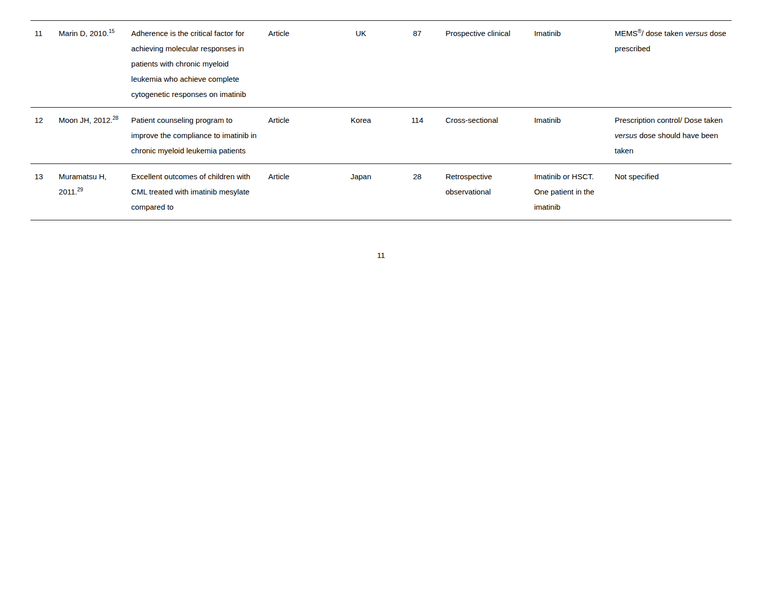| 11 | Marin D, 2010. 15 | Adherence is the critical factor for achieving molecular responses in patients with chronic myeloid leukemia who achieve complete cytogenetic responses on imatinib | Article | UK | 87 | Prospective clinical | Imatinib | MEMS ® / dose taken versus dose prescribed |
| 12 | Moon JH, 2012. 28 | Patient counseling program to improve the compliance to imatinib in chronic myeloid leukemia patients | Article | Korea | 114 | Cross-sectional | Imatinib | Prescription control/ Dose taken versus dose should have been taken |
| 13 | Muramatsu H, 2011. 29 | Excellent outcomes of children with CML treated with imatinib mesylate compared to | Article | Japan | 28 | Retrospective observational | Imatinib or HSCT. One patient in the imatinib | Not specified |
11